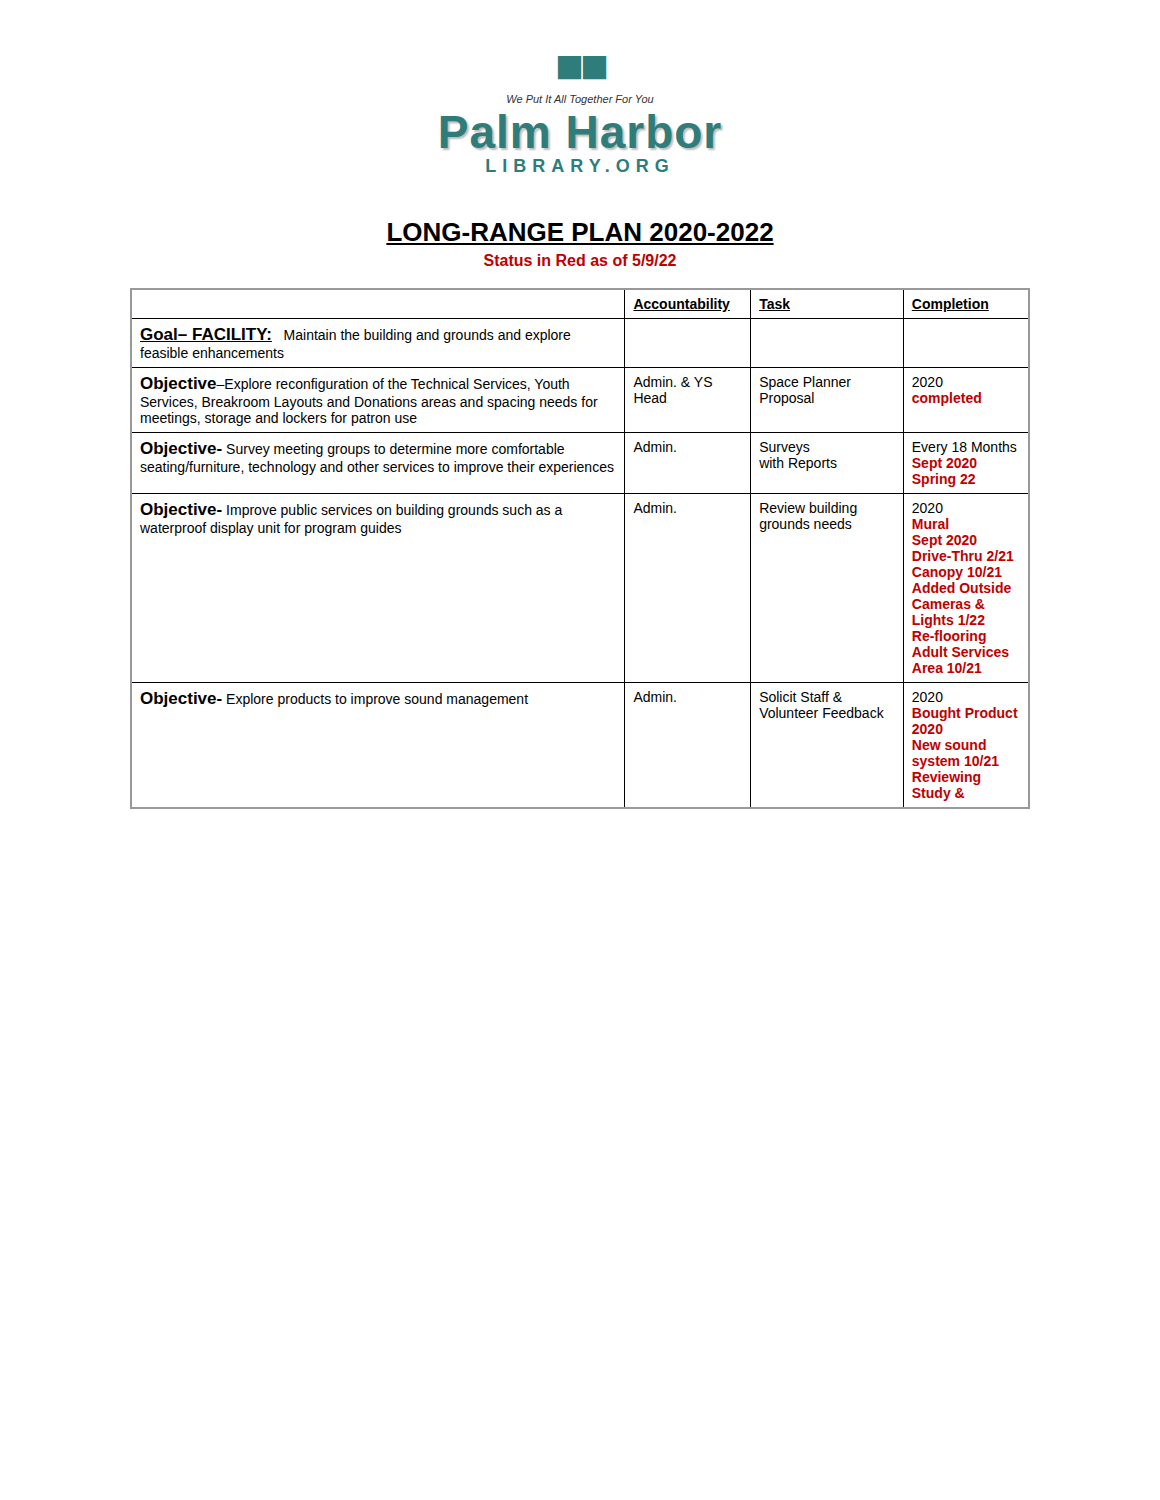■■
We Put It All Together For You
Palm Harbor
LIBRARY.ORG
LONG-RANGE PLAN 2020-2022
Status in Red as of 5/9/22
| | Accountability | Task | Completion |
| --- | --- | --- | --- |
| Goal– FACILITY: Maintain the building and grounds and explore feasible enhancements | | | |
| Objective –Explore reconfiguration of the Technical Services, Youth Services, Breakroom Layouts and Donations areas and spacing needs for meetings, storage and lockers for patron use | Admin. & YS Head | Space Planner Proposal | 2020 completed |
| Objective- Survey meeting groups to determine more comfortable seating/furniture, technology and other services to improve their experiences | Admin. | Surveys with Reports | Every 18 Months Sept 2020 Spring 22 |
| Objective- Improve public services on building grounds such as a waterproof display unit for program guides | Admin. | Review building grounds needs | 2020 Mural Sept 2020 Drive-Thru 2/21 Canopy 10/21 Added Outside Cameras & Lights 1/22 Re-flooring Adult Services Area 10/21 |
| Objective- Explore products to improve sound management | Admin. | Solicit Staff & Volunteer Feedback | 2020 Bought Product 2020 New sound system 10/21 Reviewing Study & |